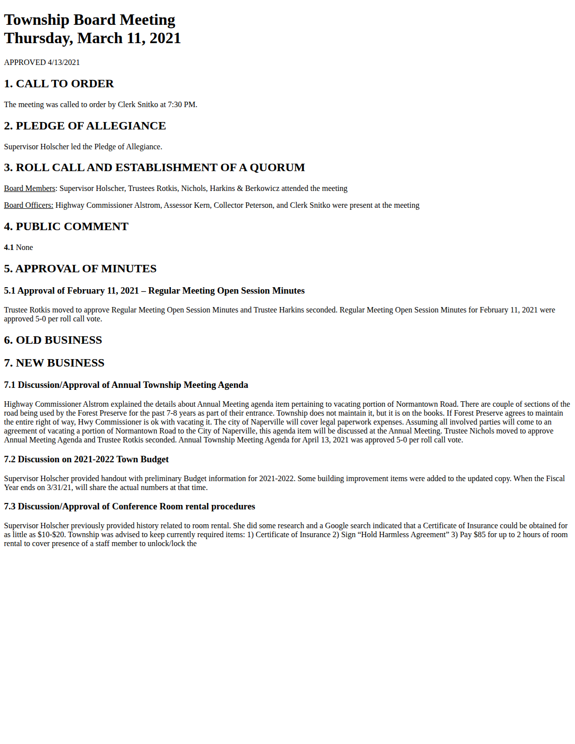Township Board Meeting
Thursday, March 11, 2021
APPROVED 4/13/2021
1. CALL TO ORDER
The meeting was called to order by Clerk Snitko at 7:30 PM.
2. PLEDGE OF ALLEGIANCE
Supervisor Holscher led the Pledge of Allegiance.
3. ROLL CALL AND ESTABLISHMENT OF A QUORUM
Board Members: Supervisor Holscher, Trustees Rotkis, Nichols, Harkins & Berkowicz attended the meeting
Board Officers: Highway Commissioner Alstrom, Assessor Kern, Collector Peterson, and Clerk Snitko were present at the meeting
4. PUBLIC COMMENT
4.1 None
5. APPROVAL OF MINUTES
5.1 Approval of February 11, 2021 – Regular Meeting Open Session Minutes
Trustee Rotkis moved to approve Regular Meeting Open Session Minutes and Trustee Harkins seconded. Regular Meeting Open Session Minutes for February 11, 2021 were approved 5-0 per roll call vote.
6. OLD BUSINESS
7. NEW BUSINESS
7.1 Discussion/Approval of Annual Township Meeting Agenda
Highway Commissioner Alstrom explained the details about Annual Meeting agenda item pertaining to vacating portion of Normantown Road. There are couple of sections of the road being used by the Forest Preserve for the past 7-8 years as part of their entrance. Township does not maintain it, but it is on the books. If Forest Preserve agrees to maintain the entire right of way, Hwy Commissioner is ok with vacating it. The city of Naperville will cover legal paperwork expenses. Assuming all involved parties will come to an agreement of vacating a portion of Normantown Road to the City of Naperville, this agenda item will be discussed at the Annual Meeting. Trustee Nichols moved to approve Annual Meeting Agenda and Trustee Rotkis seconded. Annual Township Meeting Agenda for April 13, 2021 was approved 5-0 per roll call vote.
7.2 Discussion on 2021-2022 Town Budget
Supervisor Holscher provided handout with preliminary Budget information for 2021-2022. Some building improvement items were added to the updated copy. When the Fiscal Year ends on 3/31/21, will share the actual numbers at that time.
7.3 Discussion/Approval of Conference Room rental procedures
Supervisor Holscher previously provided history related to room rental. She did some research and a Google search indicated that a Certificate of Insurance could be obtained for as little as $10-$20. Township was advised to keep currently required items: 1) Certificate of Insurance 2) Sign “Hold Harmless Agreement” 3) Pay $85 for up to 2 hours of room rental to cover presence of a staff member to unlock/lock the